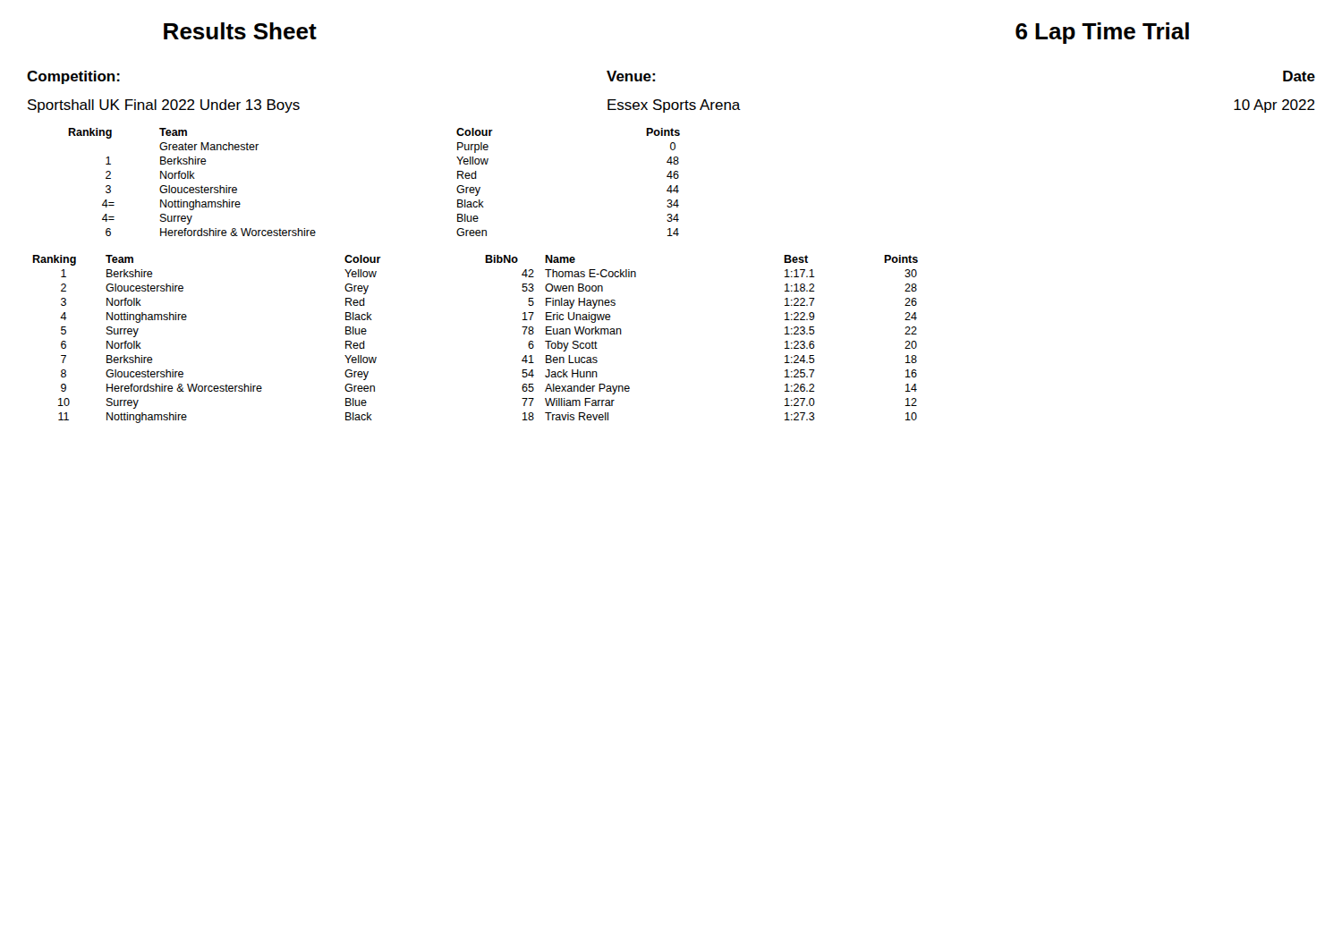Results Sheet
6 Lap Time Trial
Competition:
Venue:
Date
Sportshall UK Final 2022 Under 13 Boys
Essex Sports Arena
10 Apr 2022
| Ranking | Team | Colour | Points |
| --- | --- | --- | --- |
| | Greater Manchester | Purple | 0 |
| 1 | Berkshire | Yellow | 48 |
| 2 | Norfolk | Red | 46 |
| 3 | Gloucestershire | Grey | 44 |
| 4= | Nottinghamshire | Black | 34 |
| 4= | Surrey | Blue | 34 |
| 6 | Herefordshire & Worcestershire | Green | 14 |
| Ranking | Team | Colour | BibNo | Name | Best | Points |
| --- | --- | --- | --- | --- | --- | --- |
| 1 | Berkshire | Yellow | 42 | Thomas E-Cocklin | 1:17.1 | 30 |
| 2 | Gloucestershire | Grey | 53 | Owen Boon | 1:18.2 | 28 |
| 3 | Norfolk | Red | 5 | Finlay Haynes | 1:22.7 | 26 |
| 4 | Nottinghamshire | Black | 17 | Eric Unaigwe | 1:22.9 | 24 |
| 5 | Surrey | Blue | 78 | Euan Workman | 1:23.5 | 22 |
| 6 | Norfolk | Red | 6 | Toby Scott | 1:23.6 | 20 |
| 7 | Berkshire | Yellow | 41 | Ben Lucas | 1:24.5 | 18 |
| 8 | Gloucestershire | Grey | 54 | Jack Hunn | 1:25.7 | 16 |
| 9 | Herefordshire & Worcestershire | Green | 65 | Alexander Payne | 1:26.2 | 14 |
| 10 | Surrey | Blue | 77 | William Farrar | 1:27.0 | 12 |
| 11 | Nottinghamshire | Black | 18 | Travis Revell | 1:27.3 | 10 |